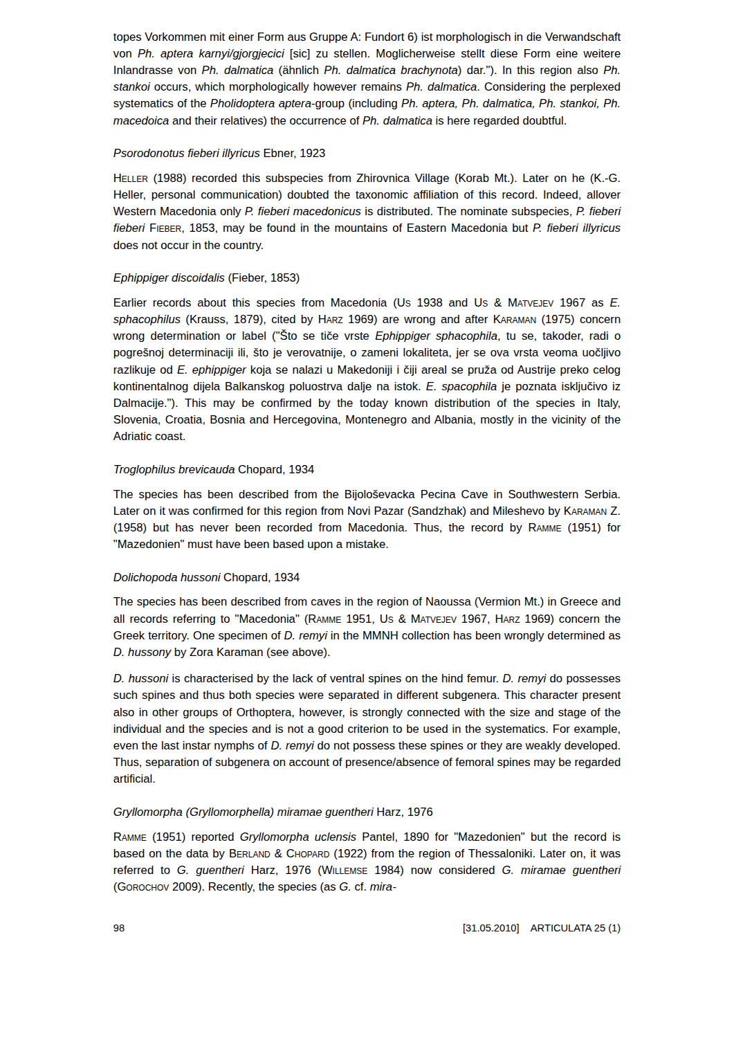topes Vorkommen mit einer Form aus Gruppe A: Fundort 6) ist morphologisch in die Verwandschaft von Ph. aptera karnyi/gjorgjecici [sic] zu stellen. Moglicherweise stellt diese Form eine weitere Inlandrasse von Ph. dalmatica (ähnlich Ph. dalmatica brachynota) dar."). In this region also Ph. stankoi occurs, which morphologically however remains Ph. dalmatica. Considering the perplexed systematics of the Pholidoptera aptera-group (including Ph. aptera, Ph. dalmatica, Ph. stankoi, Ph. macedoica and their relatives) the occurrence of Ph. dalmatica is here regarded doubtful.
Psorodonotus fieberi illyricus Ebner, 1923
Heller (1988) recorded this subspecies from Zhirovnica Village (Korab Mt.). Later on he (K.-G. Heller, personal communication) doubted the taxonomic affiliation of this record. Indeed, allover Western Macedonia only P. fieberi macedonicus is distributed. The nominate subspecies, P. fieberi fieberi Fieber, 1853, may be found in the mountains of Eastern Macedonia but P. fieberi illyricus does not occur in the country.
Ephippiger discoidalis (Fieber, 1853)
Earlier records about this species from Macedonia (Us 1938 and Us & Matvejev 1967 as E. sphacophilus (Krauss, 1879), cited by Harz 1969) are wrong and after Karaman (1975) concern wrong determination or label ("Što se tiče vrste Ephippiger sphacophila, tu se, takoder, radi o pogrešnoj determinaciji ili, što je verovatnije, o zameni lokaliteta, jer se ova vrsta veoma uočljivo razlikuje od E. ephippiger koja se nalazi u Makedoniji i čiji areal se pruža od Austrije preko celog kontinentalnog dijela Balkanskog poluostrva dalje na istok. E. spacophila je poznata isključivo iz Dalmacije."). This may be confirmed by the today known distribution of the species in Italy, Slovenia, Croatia, Bosnia and Hercegovina, Montenegro and Albania, mostly in the vicinity of the Adriatic coast.
Troglophilus brevicauda Chopard, 1934
The species has been described from the Bijološevacka Pecina Cave in Southwestern Serbia. Later on it was confirmed for this region from Novi Pazar (Sandzhak) and Mileshevo by Karaman Z. (1958) but has never been recorded from Macedonia. Thus, the record by Ramme (1951) for "Mazedonien" must have been based upon a mistake.
Dolichopoda hussoni Chopard, 1934
The species has been described from caves in the region of Naoussa (Vermion Mt.) in Greece and all records referring to "Macedonia" (Ramme 1951, Us & Matvejev 1967, Harz 1969) concern the Greek territory. One specimen of D. remyi in the MMNH collection has been wrongly determined as D. hussony by Zora Karaman (see above).
D. hussoni is characterised by the lack of ventral spines on the hind femur. D. remyi do possesses such spines and thus both species were separated in different subgenera. This character present also in other groups of Orthoptera, however, is strongly connected with the size and stage of the individual and the species and is not a good criterion to be used in the systematics. For example, even the last instar nymphs of D. remyi do not possess these spines or they are weakly developed. Thus, separation of subgenera on account of presence/absence of femoral spines may be regarded artificial.
Gryllomorpha (Gryllomorphella) miramae guentheri Harz, 1976
Ramme (1951) reported Gryllomorpha uclensis Pantel, 1890 for "Mazedonien" but the record is based on the data by Berland & Chopard (1922) from the region of Thessaloniki. Later on, it was referred to G. guentheri Harz, 1976 (Willemse 1984) now considered G. miramae guentheri (Gorochov 2009). Recently, the species (as G. cf. mira-
98
[31.05.2010] ARTICULATA 25 (1)